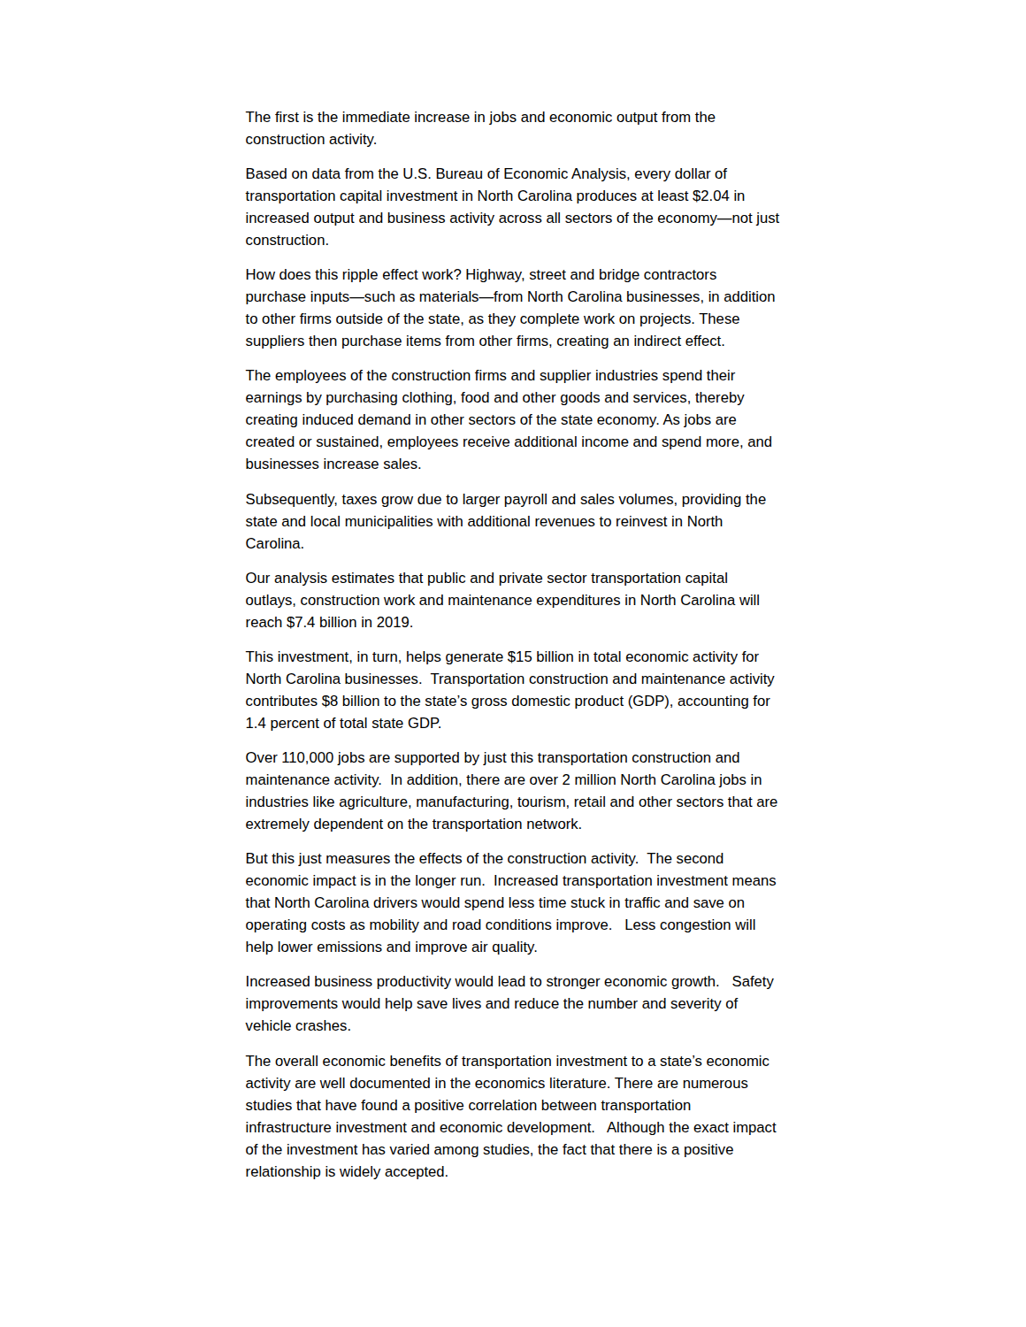The first is the immediate increase in jobs and economic output from the construction activity.
Based on data from the U.S. Bureau of Economic Analysis, every dollar of transportation capital investment in North Carolina produces at least $2.04 in increased output and business activity across all sectors of the economy—not just construction.
How does this ripple effect work? Highway, street and bridge contractors purchase inputs—such as materials—from North Carolina businesses, in addition to other firms outside of the state, as they complete work on projects. These suppliers then purchase items from other firms, creating an indirect effect.
The employees of the construction firms and supplier industries spend their earnings by purchasing clothing, food and other goods and services, thereby creating induced demand in other sectors of the state economy. As jobs are created or sustained, employees receive additional income and spend more, and businesses increase sales.
Subsequently, taxes grow due to larger payroll and sales volumes, providing the state and local municipalities with additional revenues to reinvest in North Carolina.
Our analysis estimates that public and private sector transportation capital outlays, construction work and maintenance expenditures in North Carolina will reach $7.4 billion in 2019.
This investment, in turn, helps generate $15 billion in total economic activity for North Carolina businesses. Transportation construction and maintenance activity contributes $8 billion to the state’s gross domestic product (GDP), accounting for 1.4 percent of total state GDP.
Over 110,000 jobs are supported by just this transportation construction and maintenance activity. In addition, there are over 2 million North Carolina jobs in industries like agriculture, manufacturing, tourism, retail and other sectors that are extremely dependent on the transportation network.
But this just measures the effects of the construction activity. The second economic impact is in the longer run. Increased transportation investment means that North Carolina drivers would spend less time stuck in traffic and save on operating costs as mobility and road conditions improve. Less congestion will help lower emissions and improve air quality.
Increased business productivity would lead to stronger economic growth. Safety improvements would help save lives and reduce the number and severity of vehicle crashes.
The overall economic benefits of transportation investment to a state’s economic activity are well documented in the economics literature. There are numerous studies that have found a positive correlation between transportation infrastructure investment and economic development. Although the exact impact of the investment has varied among studies, the fact that there is a positive relationship is widely accepted.